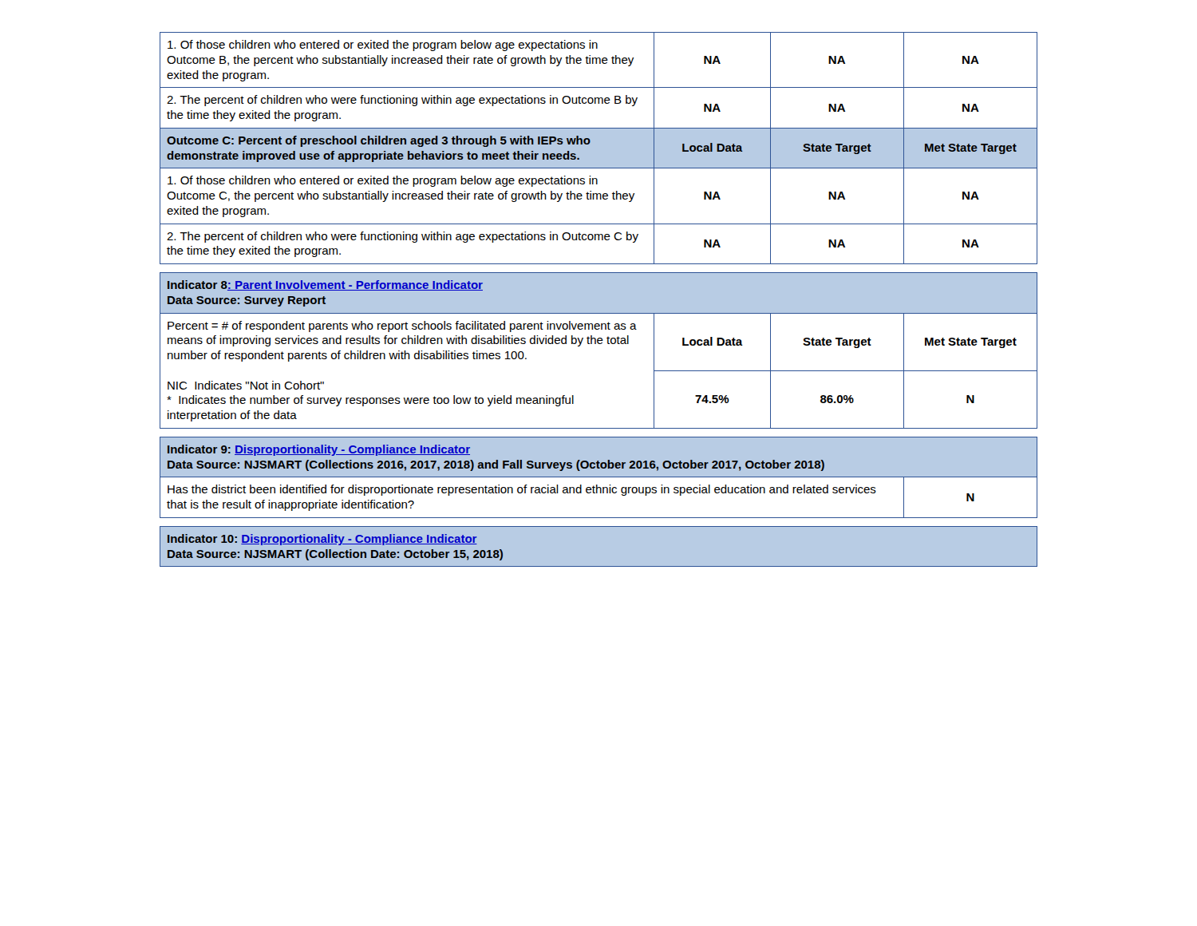| 1. Of those children who entered or exited the program below age expectations in Outcome B, the percent who substantially increased their rate of growth by the time they exited the program. | NA | NA | NA |
| 2. The percent of children who were functioning within age expectations in Outcome B by the time they exited the program. | NA | NA | NA |
| Outcome C: Percent of preschool children aged 3 through 5 with IEPs who demonstrate improved use of appropriate behaviors to meet their needs. | Local Data | State Target | Met State Target |
| 1. Of those children who entered or exited the program below age expectations in Outcome C, the percent who substantially increased their rate of growth by the time they exited the program. | NA | NA | NA |
| 2. The percent of children who were functioning within age expectations in Outcome C by the time they exited the program. | NA | NA | NA |
| Indicator 8 : Parent Involvement - Performance Indicator Data Source: Survey Report |
| Percent = # of respondent parents who report schools facilitated parent involvement as a means of improving services and results for children with disabilities divided by the total number of respondent parents of children with disabilities times 100. NIC Indicates "Not in Cohort" * Indicates the number of survey responses were too low to yield meaningful interpretation of the data | Local Data | State Target | Met State Target |
| 74.5% | 86.0% | N |
| Indicator 9: Disproportionality - Compliance Indicator Data Source: NJSMART (Collections 2016, 2017, 2018) and Fall Surveys (October 2016, October 2017, October 2018) |
| Has the district been identified for disproportionate representation of racial and ethnic groups in special education and related services that is the result of inappropriate identification? | N |
| Indicator 10: Disproportionality - Compliance Indicator Data Source: NJSMART (Collection Date: October 15, 2018) |